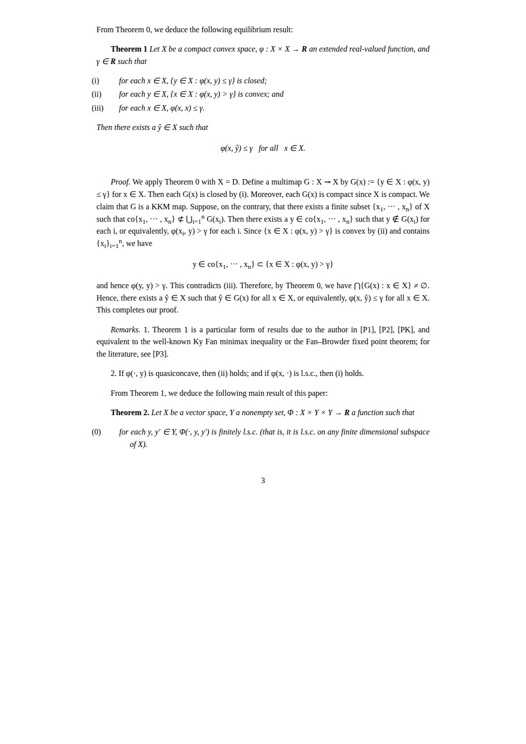From Theorem 0, we deduce the following equilibrium result:
Theorem 1 Let X be a compact convex space, φ : X × X → R an extended real-valued function, and γ ∈ R such that
(i) for each x ∈ X, {y ∈ X : φ(x, y) ≤ γ} is closed;
(ii) for each y ∈ X, {x ∈ X : φ(x, y) > γ} is convex; and
(iii) for each x ∈ X, φ(x, x) ≤ γ.
Then there exists a ŷ ∈ X such that
φ(x, ŷ) ≤ γ for all x ∈ X.
Proof. We apply Theorem 0 with X = D. Define a multimap G : X ⊸ X by G(x) := {y ∈ X : φ(x, y) ≤ γ} for x ∈ X. Then each G(x) is closed by (i). Moreover, each G(x) is compact since X is compact. We claim that G is a KKM map. Suppose, on the contrary, that there exists a finite subset {x1, ··· , xn} of X such that co{x1, ··· , xn} ⊄ ⋃i=1n G(xi). Then there exists a y ∈ co{x1, ··· , xn} such that y ∉ G(xi) for each i, or equivalently, φ(xi, y) > γ for each i. Since {x ∈ X : φ(x, y) > γ} is convex by (ii) and contains {xi}i=1n, we have
y ∈ co{x1, ··· , xn} ⊂ {x ∈ X : φ(x, y) > γ}
and hence φ(y, y) > γ. This contradicts (iii). Therefore, by Theorem 0, we have ⋂{G(x) : x ∈ X} ≠ ∅. Hence, there exists a ŷ ∈ X such that ŷ ∈ G(x) for all x ∈ X, or equivalently, φ(x, ŷ) ≤ γ for all x ∈ X. This completes our proof.
Remarks. 1. Theorem 1 is a particular form of results due to the author in [P1], [P2], [PK], and equivalent to the well-known Ky Fan minimax inequality or the Fan–Browder fixed point theorem; for the literature, see [P3].
2. If φ(·, y) is quasiconcave, then (ii) holds; and if φ(x, ·) is l.s.c., then (i) holds.
From Theorem 1, we deduce the following main result of this paper:
Theorem 2. Let X be a vector space, Y a nonempty set, Φ : X × Y × Y → R a function such that
(0) for each y, y′ ∈ Y, Φ(·, y, y′) is finitely l.s.c. (that is, it is l.s.c. on any finite dimensional subspace of X).
3